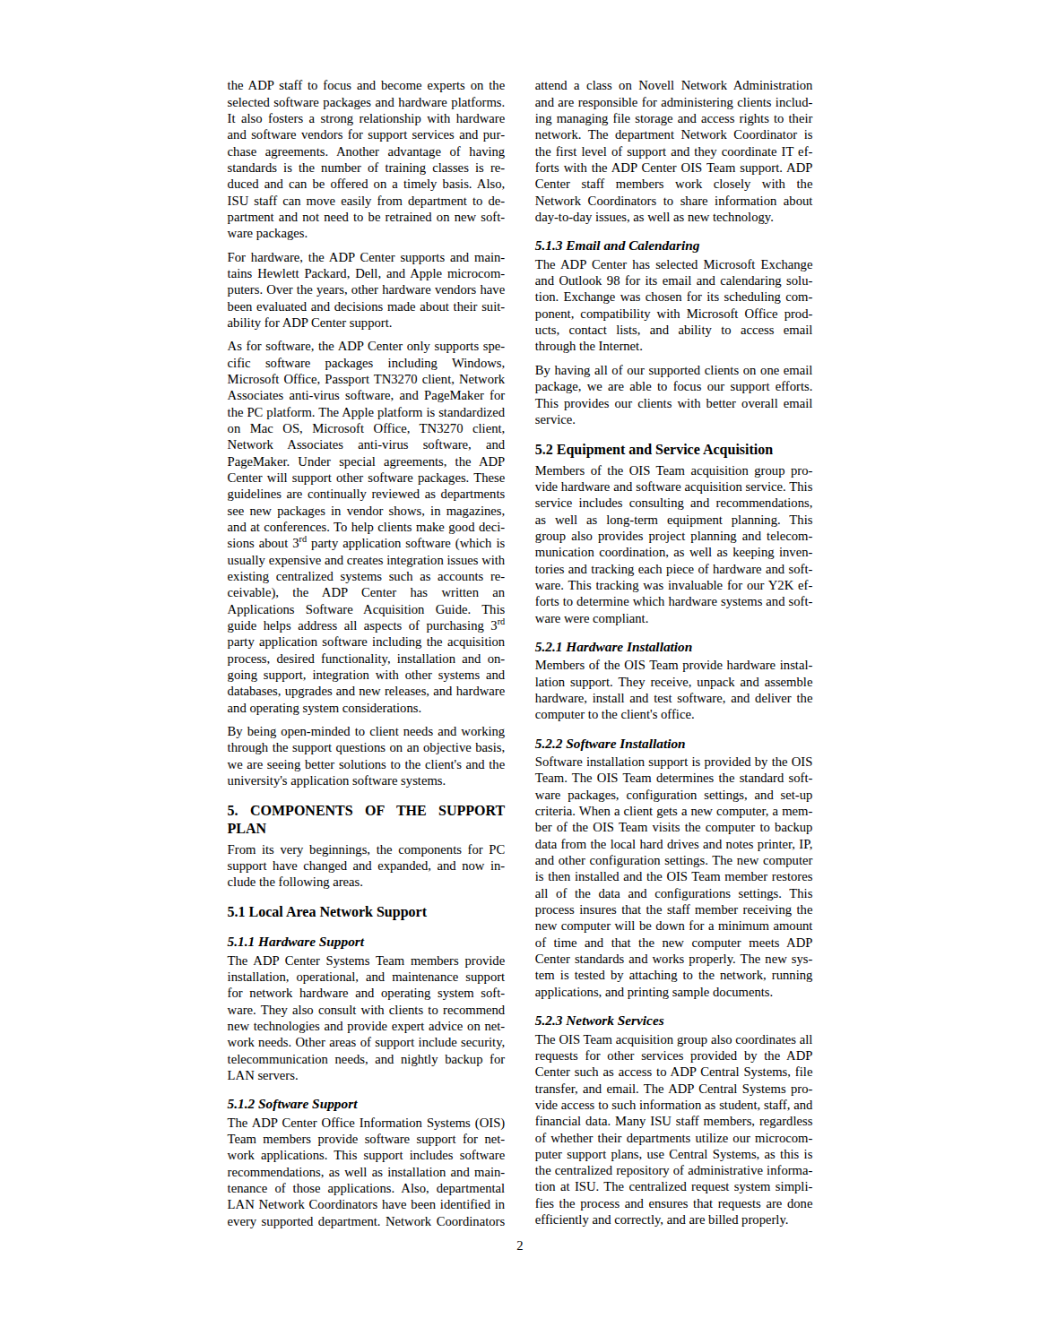the ADP staff to focus and become experts on the selected software packages and hardware platforms. It also fosters a strong relationship with hardware and software vendors for support services and purchase agreements. Another advantage of having standards is the number of training classes is reduced and can be offered on a timely basis. Also, ISU staff can move easily from department to department and not need to be retrained on new software packages.
For hardware, the ADP Center supports and maintains Hewlett Packard, Dell, and Apple microcomputers. Over the years, other hardware vendors have been evaluated and decisions made about their suitability for ADP Center support.
As for software, the ADP Center only supports specific software packages including Windows, Microsoft Office, Passport TN3270 client, Network Associates anti-virus software, and PageMaker for the PC platform. The Apple platform is standardized on Mac OS, Microsoft Office, TN3270 client, Network Associates anti-virus software, and PageMaker. Under special agreements, the ADP Center will support other software packages. These guidelines are continually reviewed as departments see new packages in vendor shows, in magazines, and at conferences. To help clients make good decisions about 3rd party application software (which is usually expensive and creates integration issues with existing centralized systems such as accounts receivable), the ADP Center has written an Applications Software Acquisition Guide. This guide helps address all aspects of purchasing 3rd party application software including the acquisition process, desired functionality, installation and on-going support, integration with other systems and databases, upgrades and new releases, and hardware and operating system considerations.
By being open-minded to client needs and working through the support questions on an objective basis, we are seeing better solutions to the client's and the university's application software systems.
5. COMPONENTS OF THE SUPPORT PLAN
From its very beginnings, the components for PC support have changed and expanded, and now include the following areas.
5.1 Local Area Network Support
5.1.1 Hardware Support
The ADP Center Systems Team members provide installation, operational, and maintenance support for network hardware and operating system software. They also consult with clients to recommend new technologies and provide expert advice on network needs. Other areas of support include security, telecommunication needs, and nightly backup for LAN servers.
5.1.2 Software Support
The ADP Center Office Information Systems (OIS) Team members provide software support for network applications. This support includes software recommendations, as well as installation and maintenance of those applications. Also, departmental LAN Network Coordinators have been identified in every supported department. Network Coordinators attend a class on Novell Network Administration and are responsible for administering clients including managing file storage and access rights to their network. The department Network Coordinator is the first level of support and they coordinate IT efforts with the ADP Center OIS Team support. ADP Center staff members work closely with the Network Coordinators to share information about day-to-day issues, as well as new technology.
5.1.3 Email and Calendaring
The ADP Center has selected Microsoft Exchange and Outlook 98 for its email and calendaring solution. Exchange was chosen for its scheduling component, compatibility with Microsoft Office products, contact lists, and ability to access email through the Internet.
By having all of our supported clients on one email package, we are able to focus our support efforts. This provides our clients with better overall email service.
5.2 Equipment and Service Acquisition
Members of the OIS Team acquisition group provide hardware and software acquisition service. This service includes consulting and recommendations, as well as long-term equipment planning. This group also provides project planning and telecommunication coordination, as well as keeping inventories and tracking each piece of hardware and software. This tracking was invaluable for our Y2K efforts to determine which hardware systems and software were compliant.
5.2.1 Hardware Installation
Members of the OIS Team provide hardware installation support. They receive, unpack and assemble hardware, install and test software, and deliver the computer to the client's office.
5.2.2 Software Installation
Software installation support is provided by the OIS Team. The OIS Team determines the standard software packages, configuration settings, and set-up criteria. When a client gets a new computer, a member of the OIS Team visits the computer to backup data from the local hard drives and notes printer, IP, and other configuration settings. The new computer is then installed and the OIS Team member restores all of the data and configurations settings. This process insures that the staff member receiving the new computer will be down for a minimum amount of time and that the new computer meets ADP Center standards and works properly. The new system is tested by attaching to the network, running applications, and printing sample documents.
5.2.3 Network Services
The OIS Team acquisition group also coordinates all requests for other services provided by the ADP Center such as access to ADP Central Systems, file transfer, and email. The ADP Central Systems provide access to such information as student, staff, and financial data. Many ISU staff members, regardless of whether their departments utilize our microcomputer support plans, use Central Systems, as this is the centralized repository of administrative information at ISU. The centralized request system simplifies the process and ensures that requests are done efficiently and correctly, and are billed properly.
2